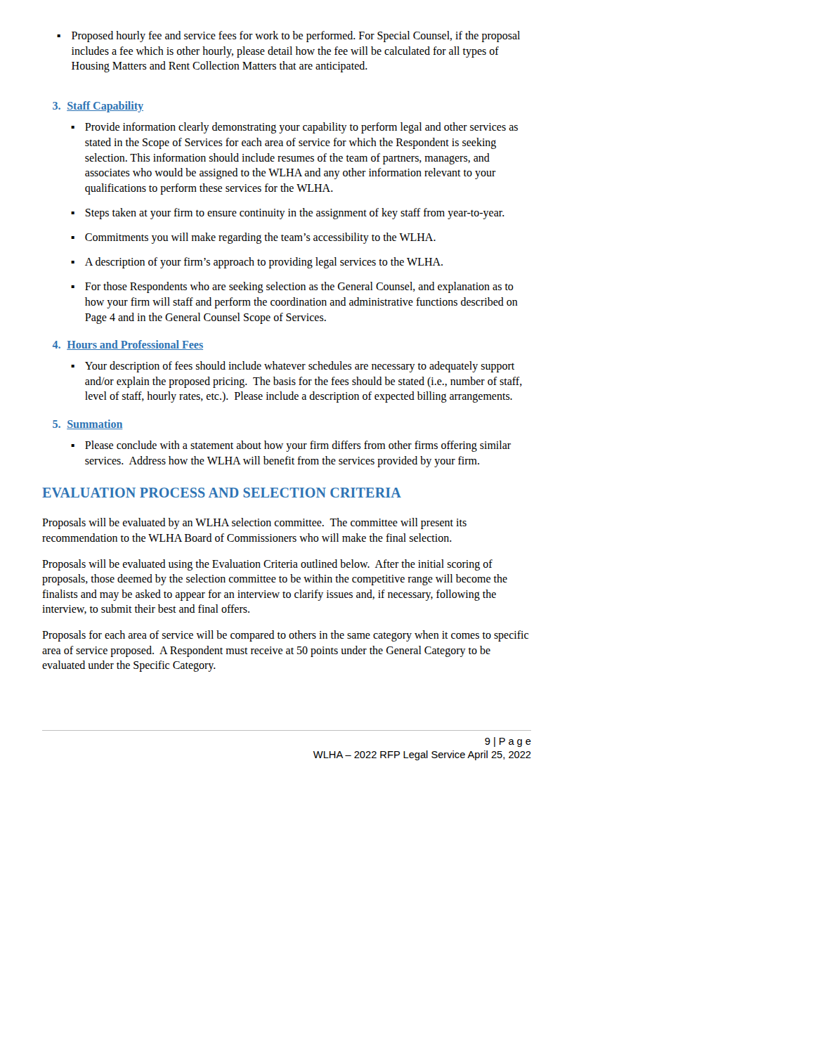Proposed hourly fee and service fees for work to be performed. For Special Counsel, if the proposal includes a fee which is other hourly, please detail how the fee will be calculated for all types of Housing Matters and Rent Collection Matters that are anticipated.
3. Staff Capability
Provide information clearly demonstrating your capability to perform legal and other services as stated in the Scope of Services for each area of service for which the Respondent is seeking selection. This information should include resumes of the team of partners, managers, and associates who would be assigned to the WLHA and any other information relevant to your qualifications to perform these services for the WLHA.
Steps taken at your firm to ensure continuity in the assignment of key staff from year-to-year.
Commitments you will make regarding the team’s accessibility to the WLHA.
A description of your firm’s approach to providing legal services to the WLHA.
For those Respondents who are seeking selection as the General Counsel, and explanation as to how your firm will staff and perform the coordination and administrative functions described on Page 4 and in the General Counsel Scope of Services.
4. Hours and Professional Fees
Your description of fees should include whatever schedules are necessary to adequately support and/or explain the proposed pricing. The basis for the fees should be stated (i.e., number of staff, level of staff, hourly rates, etc.). Please include a description of expected billing arrangements.
5. Summation
Please conclude with a statement about how your firm differs from other firms offering similar services. Address how the WLHA will benefit from the services provided by your firm.
EVALUATION PROCESS AND SELECTION CRITERIA
Proposals will be evaluated by an WLHA selection committee. The committee will present its recommendation to the WLHA Board of Commissioners who will make the final selection.
Proposals will be evaluated using the Evaluation Criteria outlined below. After the initial scoring of proposals, those deemed by the selection committee to be within the competitive range will become the finalists and may be asked to appear for an interview to clarify issues and, if necessary, following the interview, to submit their best and final offers.
Proposals for each area of service will be compared to others in the same category when it comes to specific area of service proposed. A Respondent must receive at 50 points under the General Category to be evaluated under the Specific Category.
9 | P a g e
WLHA – 2022 RFP Legal Service April 25, 2022